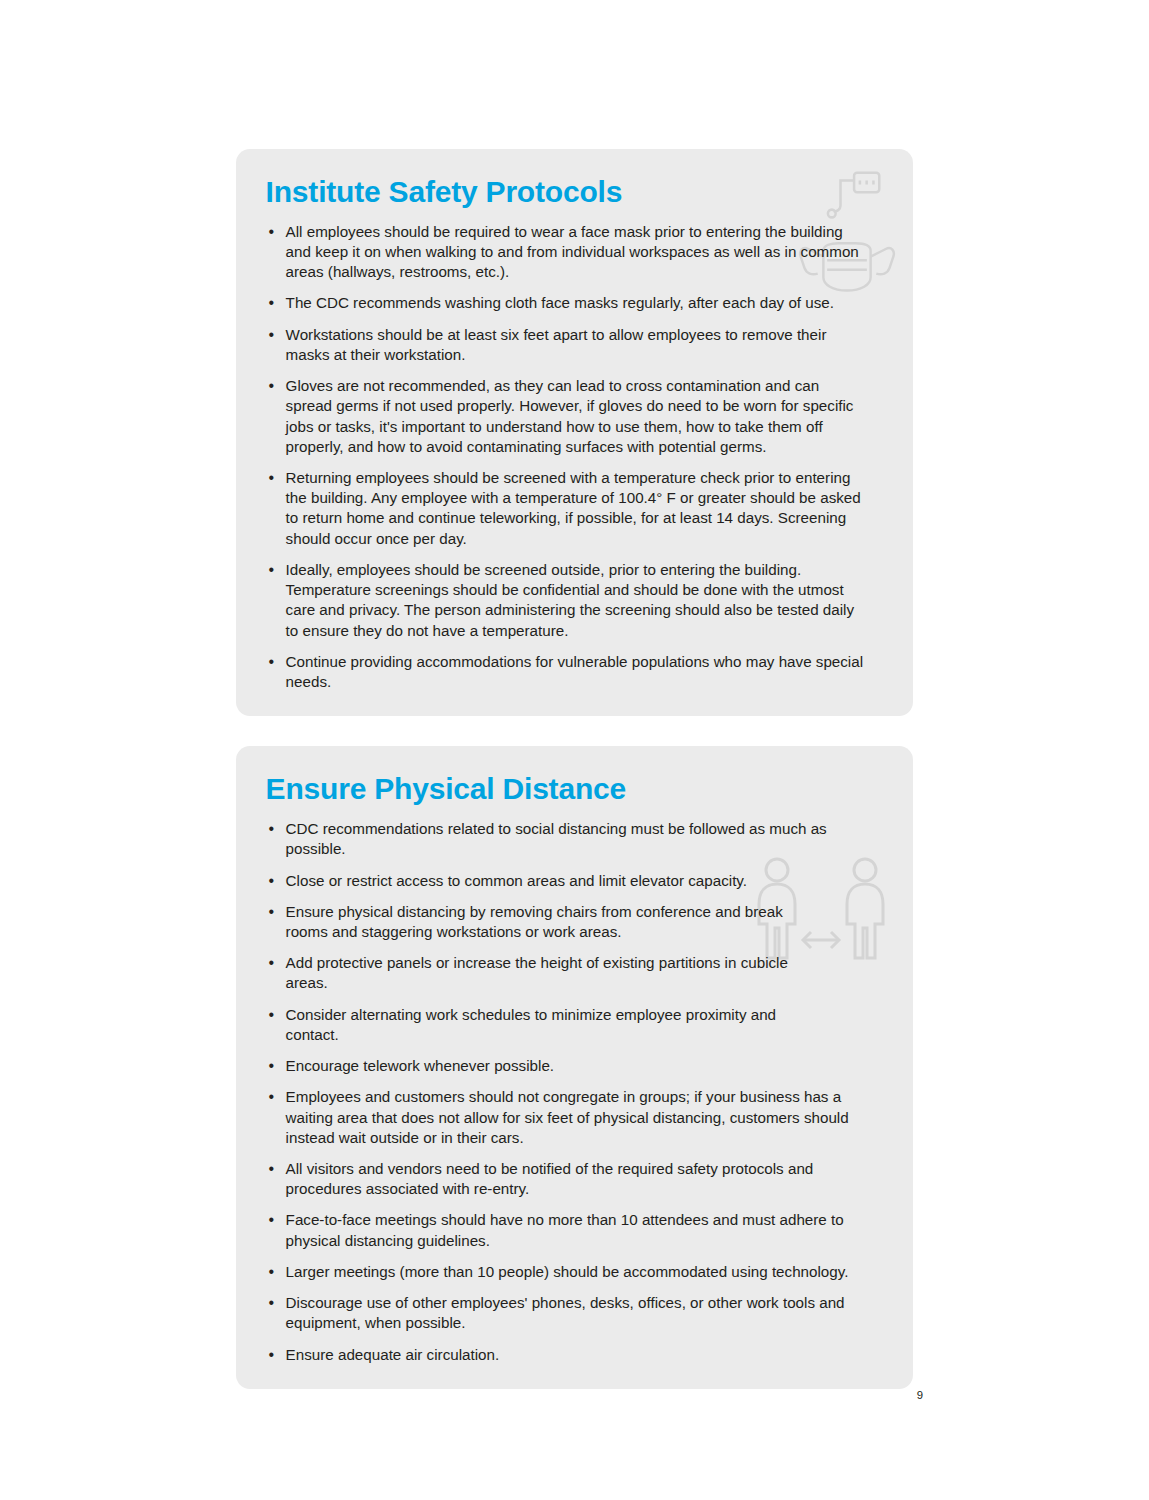Institute Safety Protocols
All employees should be required to wear a face mask prior to entering the building and keep it on when walking to and from individual workspaces as well as in common areas (hallways, restrooms, etc.).
The CDC recommends washing cloth face masks regularly, after each day of use.
Workstations should be at least six feet apart to allow employees to remove their masks at their workstation.
Gloves are not recommended, as they can lead to cross contamination and can spread germs if not used properly. However, if gloves do need to be worn for specific jobs or tasks, it's important to understand how to use them, how to take them off properly, and how to avoid contaminating surfaces with potential germs.
Returning employees should be screened with a temperature check prior to entering the building. Any employee with a temperature of 100.4° F or greater should be asked to return home and continue teleworking, if possible, for at least 14 days. Screening should occur once per day.
Ideally, employees should be screened outside, prior to entering the building. Temperature screenings should be confidential and should be done with the utmost care and privacy. The person administering the screening should also be tested daily to ensure they do not have a temperature.
Continue providing accommodations for vulnerable populations who may have special needs.
Ensure Physical Distance
CDC recommendations related to social distancing must be followed as much as possible.
Close or restrict access to common areas and limit elevator capacity.
Ensure physical distancing by removing chairs from conference and break rooms and staggering workstations or work areas.
Add protective panels or increase the height of existing partitions in cubicle areas.
Consider alternating work schedules to minimize employee proximity and contact.
Encourage telework whenever possible.
Employees and customers should not congregate in groups; if your business has a waiting area that does not allow for six feet of physical distancing, customers should instead wait outside or in their cars.
All visitors and vendors need to be notified of the required safety protocols and procedures associated with re-entry.
Face-to-face meetings should have no more than 10 attendees and must adhere to physical distancing guidelines.
Larger meetings (more than 10 people) should be accommodated using technology.
Discourage use of other employees' phones, desks, offices, or other work tools and equipment, when possible.
Ensure adequate air circulation.
9